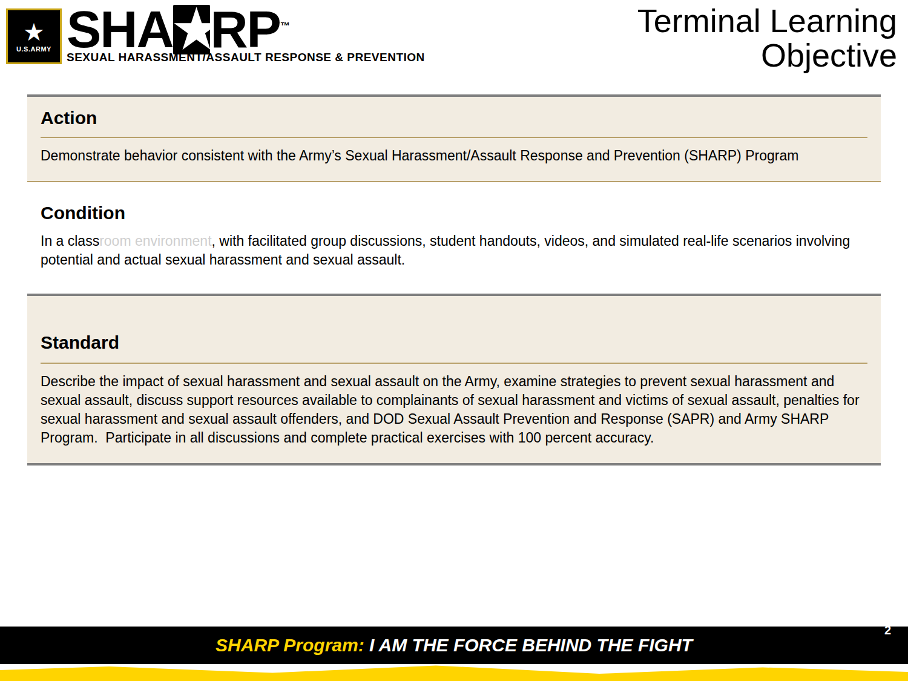★
U.S.ARMY
SHA★RP™
SEXUAL HARASSMENT/ASSAULT RESPONSE & PREVENTION
Terminal Learning
Objective
Action
Demonstrate behavior consistent with the Army’s Sexual Harassment/Assault Response and Prevention (SHARP) Program
Condition
In a classroom environment, with facilitated group discussions, student handouts, videos, and simulated real-life scenarios involving potential and actual sexual harassment and sexual assault.
Standard
Describe the impact of sexual harassment and sexual assault on the Army, examine strategies to prevent sexual harassment and sexual assault, discuss support resources available to complainants of sexual harassment and victims of sexual assault, penalties for sexual harassment and sexual assault offenders, and DOD Sexual Assault Prevention and Response (SAPR) and Army SHARP Program. Participate in all discussions and complete practical exercises with 100 percent accuracy.
SHARP Program: I AM THE FORCE BEHIND THE FIGHT
2